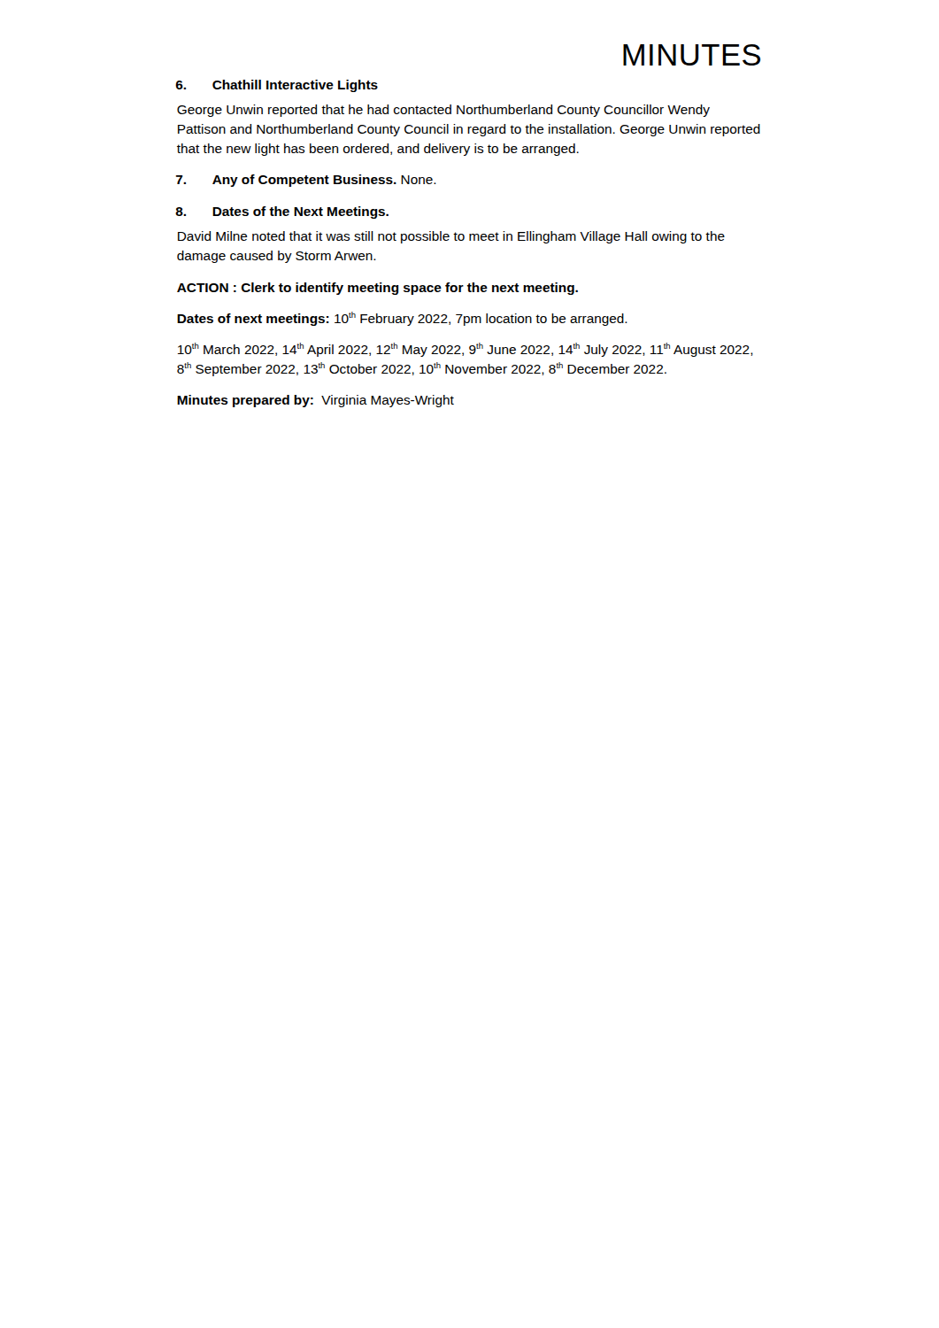MINUTES
6. Chathill Interactive Lights
George Unwin reported that he had contacted Northumberland County Councillor Wendy Pattison and Northumberland County Council in regard to the installation. George Unwin reported that the new light has been ordered, and delivery is to be arranged.
7. Any of Competent Business. None.
8. Dates of the Next Meetings.
David Milne noted that it was still not possible to meet in Ellingham Village Hall owing to the damage caused by Storm Arwen.
ACTION : Clerk to identify meeting space for the next meeting.
Dates of next meetings: 10th February 2022, 7pm location to be arranged.
10th March 2022, 14th April 2022, 12th May 2022, 9th June 2022, 14th July 2022, 11th August 2022, 8th September 2022, 13th October 2022, 10th November 2022, 8th December 2022.
Minutes prepared by: Virginia Mayes-Wright